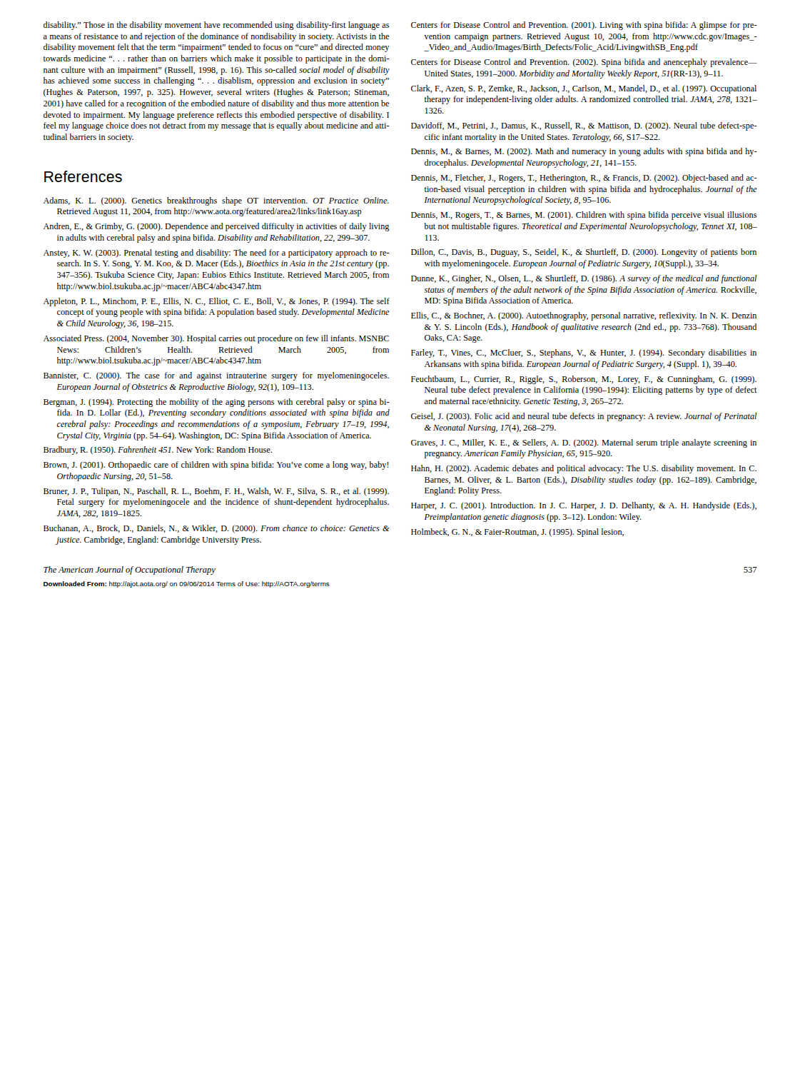disability.” Those in the disability movement have recommended using disability-first language as a means of resistance to and rejection of the dominance of nondisability in society. Activists in the disability movement felt that the term “impairment” tended to focus on “cure” and directed money towards medicine “. . . rather than on barriers which make it possible to participate in the dominant culture with an impairment” (Russell, 1998, p. 16). This so-called social model of disability has achieved some success in challenging “. . . disablism, oppression and exclusion in society” (Hughes & Paterson, 1997, p. 325). However, several writers (Hughes & Paterson; Stineman, 2001) have called for a recognition of the embodied nature of disability and thus more attention be devoted to impairment. My language preference reflects this embodied perspective of disability. I feel my language choice does not detract from my message that is equally about medicine and attitudinal barriers in society.
References
Adams, K. L. (2000). Genetics breakthroughs shape OT intervention. OT Practice Online. Retrieved August 11, 2004, from http://www.aota.org/featured/area2/links/link16ay.asp
Andren, E., & Grimby, G. (2000). Dependence and perceived difficulty in activities of daily living in adults with cerebral palsy and spina bifida. Disability and Rehabilitation, 22, 299–307.
Anstey, K. W. (2003). Prenatal testing and disability: The need for a participatory approach to research. In S. Y. Song, Y. M. Koo, & D. Macer (Eds.), Bioethics in Asia in the 21st century (pp. 347–356). Tsukuba Science City, Japan: Eubios Ethics Institute. Retrieved March 2005, from http://www.biol.tsukuba.ac.jp/~macer/ABC4/abc4347.htm
Appleton, P. L., Minchom, P. E., Ellis, N. C., Elliot, C. E., Boll, V., & Jones, P. (1994). The self concept of young people with spina bifida: A population based study. Developmental Medicine & Child Neurology, 36, 198–215.
Associated Press. (2004, November 30). Hospital carries out procedure on few ill infants. MSNBC News: Children’s Health. Retrieved March 2005, from http://www.biol.tsukuba.ac.jp/~macer/ABC4/abc4347.htm
Bannister, C. (2000). The case for and against intrauterine surgery for myelomeningoceles. European Journal of Obstetrics & Reproductive Biology, 92(1), 109–113.
Bergman, J. (1994). Protecting the mobility of the aging persons with cerebral palsy or spina bifida. In D. Lollar (Ed.), Preventing secondary conditions associated with spina bifida and cerebral palsy: Proceedings and recommendations of a symposium, February 17–19, 1994, Crystal City, Virginia (pp. 54–64). Washington, DC: Spina Bifida Association of America.
Bradbury, R. (1950). Fahrenheit 451. New York: Random House.
Brown, J. (2001). Orthopaedic care of children with spina bifida: You’ve come a long way, baby! Orthopaedic Nursing, 20, 51–58.
Bruner, J. P., Tulipan, N., Paschall, R. L., Boehm, F. H., Walsh, W. F., Silva, S. R., et al. (1999). Fetal surgery for myelomeningocele and the incidence of shunt-dependent hydrocephalus. JAMA, 282, 1819–1825.
Buchanan, A., Brock, D., Daniels, N., & Wikler, D. (2000). From chance to choice: Genetics & justice. Cambridge, England: Cambridge University Press.
Centers for Disease Control and Prevention. (2001). Living with spina bifida: A glimpse for prevention campaign partners. Retrieved August 10, 2004, from http://www.cdc.gov/Images_-_Video_and_Audio/Images/Birth_Defects/Folic_Acid/LivingwithSB_Eng.pdf
Centers for Disease Control and Prevention. (2002). Spina bifida and anencephaly prevalence—United States, 1991–2000. Morbidity and Mortality Weekly Report, 51(RR-13), 9–11.
Clark, F., Azen, S. P., Zemke, R., Jackson, J., Carlson, M., Mandel, D., et al. (1997). Occupational therapy for independent-living older adults. A randomized controlled trial. JAMA, 278, 1321–1326.
Davidoff, M., Petrini, J., Damus, K., Russell, R., & Mattison, D. (2002). Neural tube defect-specific infant mortality in the United States. Teratology, 66, S17–S22.
Dennis, M., & Barnes, M. (2002). Math and numeracy in young adults with spina bifida and hydrocephalus. Developmental Neuropsychology, 21, 141–155.
Dennis, M., Fletcher, J., Rogers, T., Hetherington, R., & Francis, D. (2002). Object-based and action-based visual perception in children with spina bifida and hydrocephalus. Journal of the International Neuropsychological Society, 8, 95–106.
Dennis, M., Rogers, T., & Barnes, M. (2001). Children with spina bifida perceive visual illusions but not multistable figures. Theoretical and Experimental Neurolopsychology, Tennet XI, 108–113.
Dillon, C., Davis, B., Duguay, S., Seidel, K., & Shurtleff, D. (2000). Longevity of patients born with myelomeningocele. European Journal of Pediatric Surgery, 10(Suppl.), 33–34.
Dunne, K., Gingher, N., Olsen, L., & Shurtleff, D. (1986). A survey of the medical and functional status of members of the adult network of the Spina Bifida Association of America. Rockville, MD: Spina Bifida Association of America.
Ellis, C., & Bochner, A. (2000). Autoethnography, personal narrative, reflexivity. In N. K. Denzin & Y. S. Lincoln (Eds.), Handbook of qualitative research (2nd ed., pp. 733–768). Thousand Oaks, CA: Sage.
Farley, T., Vines, C., McCluer, S., Stephans, V., & Hunter, J. (1994). Secondary disabilities in Arkansans with spina bifida. European Journal of Pediatric Surgery, 4 (Suppl. 1), 39–40.
Feuchtbaum, L., Currier, R., Riggle, S., Roberson, M., Lorey, F., & Cunningham, G. (1999). Neural tube defect prevalence in California (1990–1994): Eliciting patterns by type of defect and maternal race/ethnicity. Genetic Testing, 3, 265–272.
Geisel, J. (2003). Folic acid and neural tube defects in pregnancy: A review. Journal of Perinatal & Neonatal Nursing, 17(4), 268–279.
Graves, J. C., Miller, K. E., & Sellers, A. D. (2002). Maternal serum triple analayte screening in pregnancy. American Family Physician, 65, 915–920.
Hahn, H. (2002). Academic debates and political advocacy: The U.S. disability movement. In C. Barnes, M. Oliver, & L. Barton (Eds.), Disability studies today (pp. 162–189). Cambridge, England: Polity Press.
Harper, J. C. (2001). Introduction. In J. C. Harper, J. D. Delhanty, & A. H. Handyside (Eds.), Preimplantation genetic diagnosis (pp. 3–12). London: Wiley.
Holmbeck, G. N., & Faier-Routman, J. (1995). Spinal lesion,
The American Journal of Occupational Therapy 537
Downloaded From: http://ajot.aota.org/ on 09/06/2014 Terms of Use: http://AOTA.org/terms